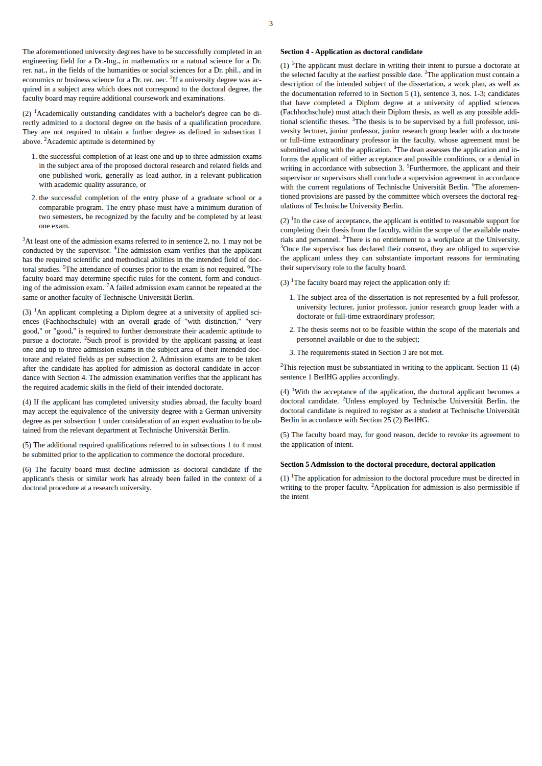3
The aforementioned university degrees have to be successfully completed in an engineering field for a Dr.-Ing., in mathematics or a natural science for a Dr. rer. nat., in the fields of the humanities or social sciences for a Dr. phil., and in economics or business science for a Dr. rer. oec. 2If a university degree was acquired in a subject area which does not correspond to the doctoral degree, the faculty board may require additional coursework and examinations.
(2) 1Academically outstanding candidates with a bachelor's degree can be directly admitted to a doctoral degree on the basis of a qualification procedure. They are not required to obtain a further degree as defined in subsection 1 above. 2Academic aptitude is determined by
the successful completion of at least one and up to three admission exams in the subject area of the proposed doctoral research and related fields and one published work, generally as lead author, in a relevant publication with academic quality assurance, or
the successful completion of the entry phase of a graduate school or a comparable program. The entry phase must have a minimum duration of two semesters, be recognized by the faculty and be completed by at least one exam.
3At least one of the admission exams referred to in sentence 2, no. 1 may not be conducted by the supervisor. 4The admission exam verifies that the applicant has the required scientific and methodical abilities in the intended field of doctoral studies. 5The attendance of courses prior to the exam is not required. 6The faculty board may determine specific rules for the content, form and conducting of the admission exam. 7A failed admission exam cannot be repeated at the same or another faculty of Technische Universität Berlin.
(3) 1An applicant completing a Diplom degree at a university of applied sciences (Fachhochschule) with an overall grade of "with distinction," "very good," or "good," is required to further demonstrate their academic aptitude to pursue a doctorate. 2Such proof is provided by the applicant passing at least one and up to three admission exams in the subject area of their intended doctorate and related fields as per subsection 2. Admission exams are to be taken after the candidate has applied for admission as doctoral candidate in accordance with Section 4. The admission examination verifies that the applicant has the required academic skills in the field of their intended doctorate.
(4) If the applicant has completed university studies abroad, the faculty board may accept the equivalence of the university degree with a German university degree as per subsection 1 under consideration of an expert evaluation to be obtained from the relevant department at Technische Universität Berlin.
(5) The additional required qualifications referred to in subsections 1 to 4 must be submitted prior to the application to commence the doctoral procedure.
(6) The faculty board must decline admission as doctoral candidate if the applicant's thesis or similar work has already been failed in the context of a doctoral procedure at a research university.
Section 4 - Application as doctoral candidate
(1) 1The applicant must declare in writing their intent to pursue a doctorate at the selected faculty at the earliest possible date. 2The application must contain a description of the intended subject of the dissertation, a work plan, as well as the documentation referred to in Section 5 (1), sentence 3, nos. 1-3; candidates that have completed a Diplom degree at a university of applied sciences (Fachhochschule) must attach their Diplom thesis, as well as any possible additional scientific theses. 3The thesis is to be supervised by a full professor, university lecturer, junior professor, junior research group leader with a doctorate or full-time extraordinary professor in the faculty, whose agreement must be submitted along with the application. 4The dean assesses the application and informs the applicant of either acceptance and possible conditions, or a denial in writing in accordance with subsection 3. 5Furthermore, the applicant and their supervisor or supervisors shall conclude a supervision agreement in accordance with the current regulations of Technische Universität Berlin. 6The aforementioned provisions are passed by the committee which oversees the doctoral regulations of Technische University Berlin.
(2) 1In the case of acceptance, the applicant is entitled to reasonable support for completing their thesis from the faculty, within the scope of the available materials and personnel. 2There is no entitlement to a workplace at the University. 3Once the supervisor has declared their consent, they are obliged to supervise the applicant unless they can substantiate important reasons for terminating their supervisory role to the faculty board.
(3) 1The faculty board may reject the application only if:
The subject area of the dissertation is not represented by a full professor, university lecturer, junior professor, junior research group leader with a doctorate or full-time extraordinary professor;
The thesis seems not to be feasible within the scope of the materials and personnel available or due to the subject;
The requirements stated in Section 3 are not met.
2This rejection must be substantiated in writing to the applicant. Section 11 (4) sentence 1 BerlHG applies accordingly.
(4) 1With the acceptance of the application, the doctoral applicant becomes a doctoral candidate. 2Unless employed by Technische Universität Berlin, the doctoral candidate is required to register as a student at Technische Universität Berlin in accordance with Section 25 (2) BerlHG.
(5) The faculty board may, for good reason, decide to revoke its agreement to the application of intent.
Section 5 Admission to the doctoral procedure, doctoral application
(1) 1The application for admission to the doctoral procedure must be directed in writing to the proper faculty. 2Application for admission is also permissible if the intent